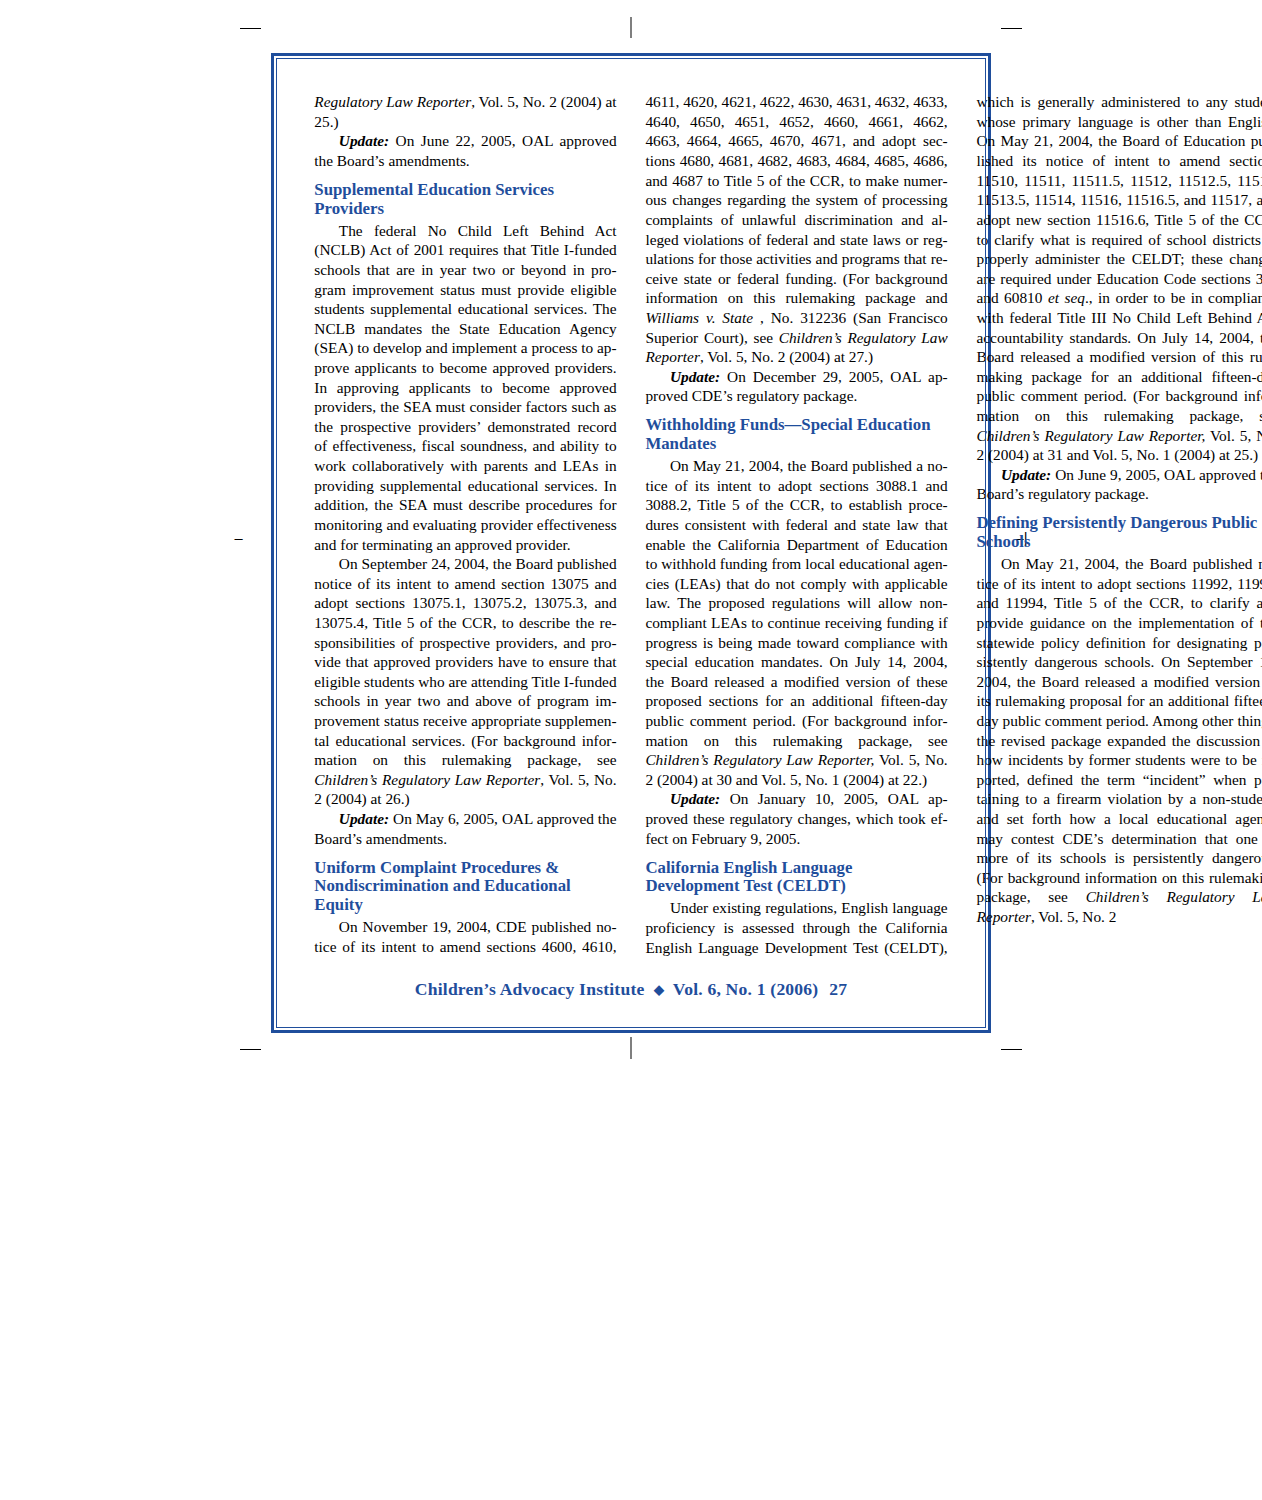–
–|
Regulatory Law Reporter, Vol. 5, No. 2 (2004) at 25.)
Update: On June 22, 2005, OAL approved the Board’s amendments.
Supplemental Education Services Providers
The federal No Child Left Behind Act (NCLB) Act of 2001 requires that Title I-funded schools that are in year two or beyond in program improvement status must provide eligible students supplemental educational services. The NCLB mandates the State Education Agency (SEA) to develop and implement a process to approve applicants to become approved providers. In approving applicants to become approved providers, the SEA must consider factors such as the prospective providers’ demonstrated record of effectiveness, fiscal soundness, and ability to work collaboratively with parents and LEAs in providing supplemental educational services. In addition, the SEA must describe procedures for monitoring and evaluating provider effectiveness and for terminating an approved provider.
On September 24, 2004, the Board published notice of its intent to amend section 13075 and adopt sections 13075.1, 13075.2, 13075.3, and 13075.4, Title 5 of the CCR, to describe the responsibilities of prospective providers, and provide that approved providers have to ensure that eligible students who are attending Title I-funded schools in year two and above of program improvement status receive appropriate supplemental educational services. (For background information on this rulemaking package, see Children’s Regulatory Law Reporter, Vol. 5, No. 2 (2004) at 26.)
Update: On May 6, 2005, OAL approved the Board’s amendments.
Uniform Complaint Procedures & Nondiscrimination and Educational Equity
On November 19, 2004, CDE published notice of its intent to amend sections 4600, 4610, 4611, 4620, 4621, 4622, 4630, 4631, 4632, 4633, 4640, 4650, 4651, 4652, 4660, 4661, 4662, 4663, 4664, 4665, 4670, 4671, and adopt sections 4680, 4681, 4682, 4683, 4684, 4685, 4686, and 4687 to Title 5 of the CCR, to make numerous changes regarding the system of processing complaints of unlawful discrimination and alleged violations of federal and state laws or regulations for those activities and programs that receive state or federal funding. (For background information on this rulemaking package and Williams v. State , No. 312236 (San Francisco Superior Court), see Children’s Regulatory Law Reporter, Vol. 5, No. 2 (2004) at 27.)
Update: On December 29, 2005, OAL approved CDE’s regulatory package.
Withholding Funds—Special Education Mandates
On May 21, 2004, the Board published a notice of its intent to adopt sections 3088.1 and 3088.2, Title 5 of the CCR, to establish procedures consistent with federal and state law that enable the California Department of Education to withhold funding from local educational agencies (LEAs) that do not comply with applicable law. The proposed regulations will allow noncompliant LEAs to continue receiving funding if progress is being made toward compliance with special education mandates. On July 14, 2004, the Board released a modified version of these proposed sections for an additional fifteen-day public comment period. (For background information on this rulemaking package, see Children’s Regulatory Law Reporter, Vol. 5, No. 2 (2004) at 30 and Vol. 5, No. 1 (2004) at 22.)
Update: On January 10, 2005, OAL approved these regulatory changes, which took effect on February 9, 2005.
California English Language Development Test (CELDT)
Under existing regulations, English language proficiency is assessed through the California English Language Development Test (CELDT), which is generally administered to any student whose primary language is other than English. On May 21, 2004, the Board of Education published its notice of intent to amend sections 11510, 11511, 11511.5, 11512, 11512.5, 11513, 11513.5, 11514, 11516, 11516.5, and 11517, and adopt new section 11516.6, Title 5 of the CCR, to clarify what is required of school districts to properly administer the CELDT; these changes are required under Education Code sections 313 and 60810 et seq., in order to be in compliance with federal Title III No Child Left Behind Act accountability standards. On July 14, 2004, the Board released a modified version of this rulemaking package for an additional fifteen-day public comment period. (For background information on this rulemaking package, see Children’s Regulatory Law Reporter, Vol. 5, No. 2 (2004) at 31 and Vol. 5, No. 1 (2004) at 25.)
Update: On June 9, 2005, OAL approved the Board’s regulatory package.
Defining Persistently Dangerous Public Schools
On May 21, 2004, the Board published notice of its intent to adopt sections 11992, 11993, and 11994, Title 5 of the CCR, to clarify and provide guidance on the implementation of the statewide policy definition for designating persistently dangerous schools. On September 15, 2004, the Board released a modified version of its rulemaking proposal for an additional fifteen-day public comment period. Among other things, the revised package expanded the discussion of how incidents by former students were to be reported, defined the term “incident” when pertaining to a firearm violation by a non-student, and set forth how a local educational agency may contest CDE’s determination that one or more of its schools is persistently dangerous. (For background information on this rulemaking package, see Children’s Regulatory Law Reporter, Vol. 5, No. 2
Children’s Advocacy Institute ◆ Vol. 6, No. 1 (2006) 27